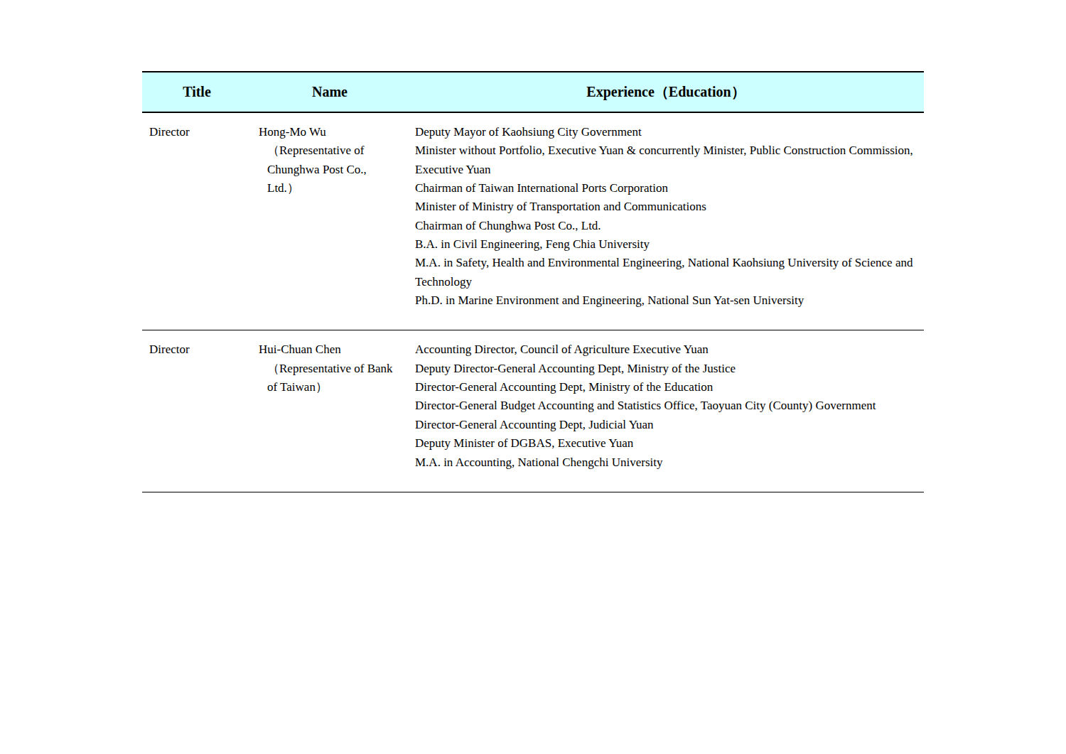| Title | Name | Experience（Education） |
| --- | --- | --- |
| Director | Hong-Mo Wu （Representative of Chunghwa Post Co., Ltd.） | Deputy Mayor of Kaohsiung City Government Minister without Portfolio, Executive Yuan & concurrently Minister, Public Construction Commission, Executive Yuan Chairman of Taiwan International Ports Corporation Minister of Ministry of Transportation and Communications Chairman of Chunghwa Post Co., Ltd. B.A. in Civil Engineering, Feng Chia University M.A. in Safety, Health and Environmental Engineering, National Kaohsiung University of Science and Technology Ph.D. in Marine Environment and Engineering, National Sun Yat-sen University |
| Director | Hui-Chuan Chen （Representative of Bank of Taiwan） | Accounting Director, Council of Agriculture Executive Yuan Deputy Director-General Accounting Dept, Ministry of the Justice Director-General Accounting Dept, Ministry of the Education Director-General Budget Accounting and Statistics Office, Taoyuan City (County) Government Director-General Accounting Dept, Judicial Yuan Deputy Minister of DGBAS, Executive Yuan M.A. in Accounting, National Chengchi University |